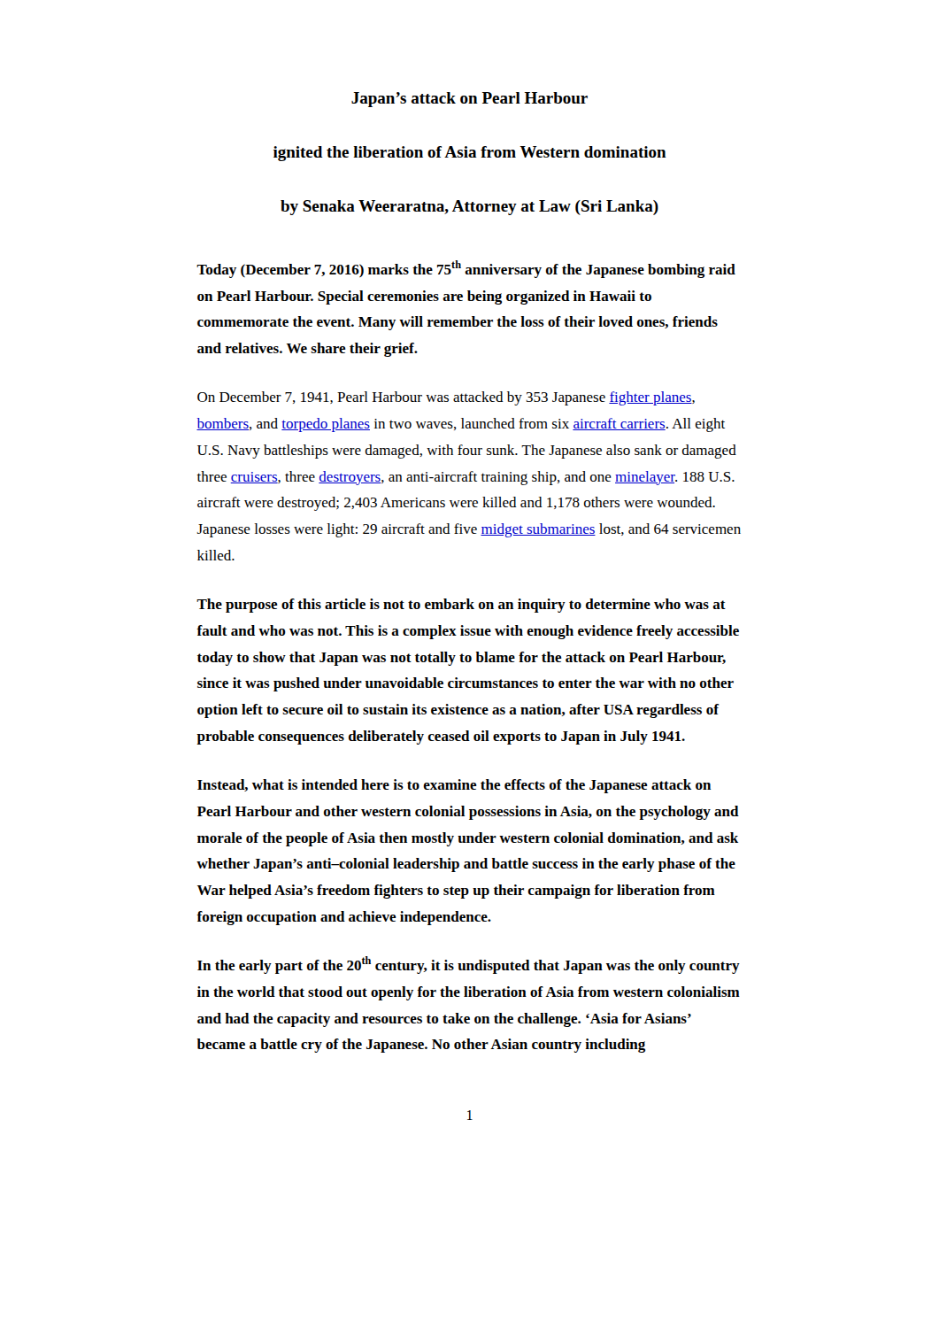Japan’s attack on Pearl Harbour
ignited the liberation of Asia from Western domination
by Senaka Weeraratna, Attorney at Law (Sri Lanka)
Today (December 7, 2016) marks the 75th anniversary of the Japanese bombing raid on Pearl Harbour. Special ceremonies are being organized in Hawaii to commemorate the event. Many will remember the loss of their loved ones, friends and relatives. We share their grief.
On December 7, 1941, Pearl Harbour was attacked by 353 Japanese fighter planes, bombers, and torpedo planes in two waves, launched from six aircraft carriers. All eight U.S. Navy battleships were damaged, with four sunk. The Japanese also sank or damaged three cruisers, three destroyers, an anti-aircraft training ship, and one minelayer. 188 U.S. aircraft were destroyed; 2,403 Americans were killed and 1,178 others were wounded. Japanese losses were light: 29 aircraft and five midget submarines lost, and 64 servicemen killed.
The purpose of this article is not to embark on an inquiry to determine who was at fault and who was not. This is a complex issue with enough evidence freely accessible today to show that Japan was not totally to blame for the attack on Pearl Harbour, since it was pushed under unavoidable circumstances to enter the war with no other option left to secure oil to sustain its existence as a nation, after USA regardless of probable consequences deliberately ceased oil exports to Japan in July 1941.
Instead, what is intended here is to examine the effects of the Japanese attack on Pearl Harbour and other western colonial possessions in Asia, on the psychology and morale of the people of Asia then mostly under western colonial domination, and ask whether Japan’s anti–colonial leadership and battle success in the early phase of the War helped Asia’s freedom fighters to step up their campaign for liberation from foreign occupation and achieve independence.
In the early part of the 20th century, it is undisputed that Japan was the only country in the world that stood out openly for the liberation of Asia from western colonialism and had the capacity and resources to take on the challenge. ‘Asia for Asians’ became a battle cry of the Japanese. No other Asian country including
1